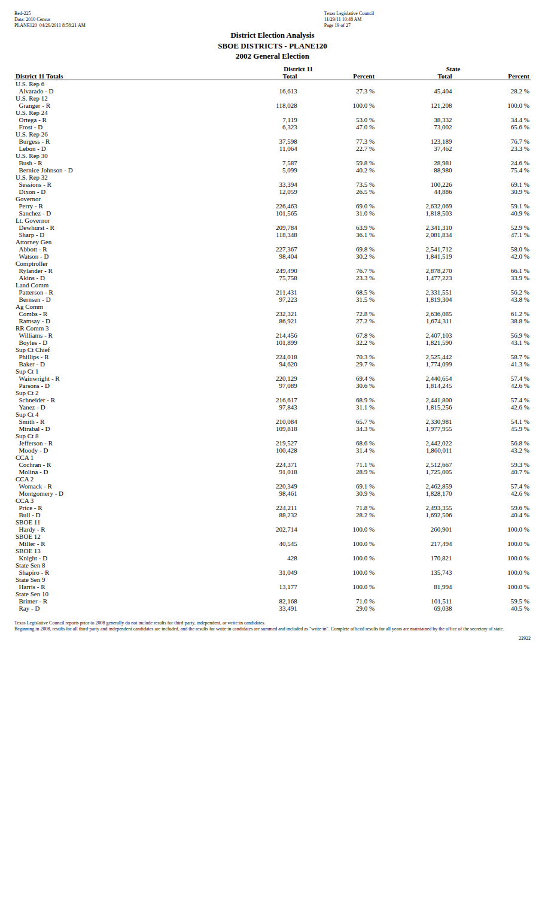Red-225
Data: 2010 Census
PLANE120 04/26/2011 8:58:21 AM
Texas Legislative Council
11/29/11 10:48 AM
Page 19 of 27
District Election Analysis
SBOE DISTRICTS - PLANE120
2002 General Election
| | District 11 | State |
| --- | --- | --- |
| District 11 Totals | Total | Percent | Total | Percent |
| U.S. Rep 6 | | | | |
| Alvarado - D | 16,613 | 27.3 % | 45,404 | 28.2 % |
| U.S. Rep 12 | | | | |
| Granger - R | 118,028 | 100.0 % | 121,208 | 100.0 % |
| U.S. Rep 24 | | | | |
| Ortega - R | 7,119 | 53.0 % | 38,332 | 34.4 % |
| Frost - D | 6,323 | 47.0 % | 73,002 | 65.6 % |
| U.S. Rep 26 | | | | |
| Burgess - R | 37,598 | 77.3 % | 123,189 | 76.7 % |
| Lebon - D | 11,064 | 22.7 % | 37,462 | 23.3 % |
| U.S. Rep 30 | | | | |
| Bush - R | 7,587 | 59.8 % | 28,981 | 24.6 % |
| Bernice Johnson - D | 5,099 | 40.2 % | 88,980 | 75.4 % |
| U.S. Rep 32 | | | | |
| Sessions - R | 33,394 | 73.5 % | 100,226 | 69.1 % |
| Dixon - D | 12,059 | 26.5 % | 44,886 | 30.9 % |
| Governor | | | | |
| Perry - R | 226,463 | 69.0 % | 2,632,069 | 59.1 % |
| Sanchez - D | 101,565 | 31.0 % | 1,818,503 | 40.9 % |
| Lt. Governor | | | | |
| Dewhurst - R | 209,784 | 63.9 % | 2,341,310 | 52.9 % |
| Sharp - D | 118,348 | 36.1 % | 2,081,834 | 47.1 % |
| Attorney Gen | | | | |
| Abbott - R | 227,367 | 69.8 % | 2,541,712 | 58.0 % |
| Watson - D | 98,404 | 30.2 % | 1,841,519 | 42.0 % |
| Comptroller | | | | |
| Rylander - R | 249,490 | 76.7 % | 2,878,270 | 66.1 % |
| Akins - D | 75,758 | 23.3 % | 1,477,223 | 33.9 % |
| Land Comm | | | | |
| Patterson - R | 211,431 | 68.5 % | 2,331,551 | 56.2 % |
| Bernsen - D | 97,223 | 31.5 % | 1,819,304 | 43.8 % |
| Ag Comm | | | | |
| Combs - R | 232,321 | 72.8 % | 2,636,085 | 61.2 % |
| Ramsay - D | 86,921 | 27.2 % | 1,674,311 | 38.8 % |
| RR Comm 3 | | | | |
| Williams - R | 214,456 | 67.8 % | 2,407,103 | 56.9 % |
| Boyles - D | 101,899 | 32.2 % | 1,821,590 | 43.1 % |
| Sup Ct Chief | | | | |
| Phillips - R | 224,018 | 70.3 % | 2,525,442 | 58.7 % |
| Baker - D | 94,620 | 29.7 % | 1,774,099 | 41.3 % |
| Sup Ct 1 | | | | |
| Wainwright - R | 220,129 | 69.4 % | 2,440,654 | 57.4 % |
| Parsons - D | 97,089 | 30.6 % | 1,814,245 | 42.6 % |
| Sup Ct 2 | | | | |
| Schneider - R | 216,617 | 68.9 % | 2,441,800 | 57.4 % |
| Yanez - D | 97,843 | 31.1 % | 1,815,256 | 42.6 % |
| Sup Ct 4 | | | | |
| Smith - R | 210,084 | 65.7 % | 2,330,981 | 54.1 % |
| Mirabal - D | 109,818 | 34.3 % | 1,977,955 | 45.9 % |
| Sup Ct 8 | | | | |
| Jefferson - R | 219,527 | 68.6 % | 2,442,022 | 56.8 % |
| Moody - D | 100,428 | 31.4 % | 1,860,011 | 43.2 % |
| CCA 1 | | | | |
| Cochran - R | 224,371 | 71.1 % | 2,512,667 | 59.3 % |
| Molina - D | 91,018 | 28.9 % | 1,725,005 | 40.7 % |
| CCA 2 | | | | |
| Womack - R | 220,349 | 69.1 % | 2,462,859 | 57.4 % |
| Montgomery - D | 98,461 | 30.9 % | 1,828,170 | 42.6 % |
| CCA 3 | | | | |
| Price - R | 224,211 | 71.8 % | 2,493,355 | 59.6 % |
| Bull - D | 88,232 | 28.2 % | 1,692,506 | 40.4 % |
| SBOE 11 | | | | |
| Hardy - R | 202,714 | 100.0 % | 260,901 | 100.0 % |
| SBOE 12 | | | | |
| Miller - R | 40,545 | 100.0 % | 217,494 | 100.0 % |
| SBOE 13 | | | | |
| Knight - D | 428 | 100.0 % | 170,821 | 100.0 % |
| State Sen 8 | | | | |
| Shapiro - R | 31,049 | 100.0 % | 135,743 | 100.0 % |
| State Sen 9 | | | | |
| Harris - R | 13,177 | 100.0 % | 81,994 | 100.0 % |
| State Sen 10 | | | | |
| Brimer - R | 82,168 | 71.0 % | 101,511 | 59.5 % |
| Ray - D | 33,491 | 29.0 % | 69,038 | 40.5 % |
Texas Legislative Council reports prior to 2008 generally do not include results for third-party, independent, or write-in candidates.
Beginning in 2008, results for all third-party and independent candidates are included, and the results for write-in candidates are summed and included as "write-in". Complete official results for all years are maintained by the office of the secretary of state.
22922